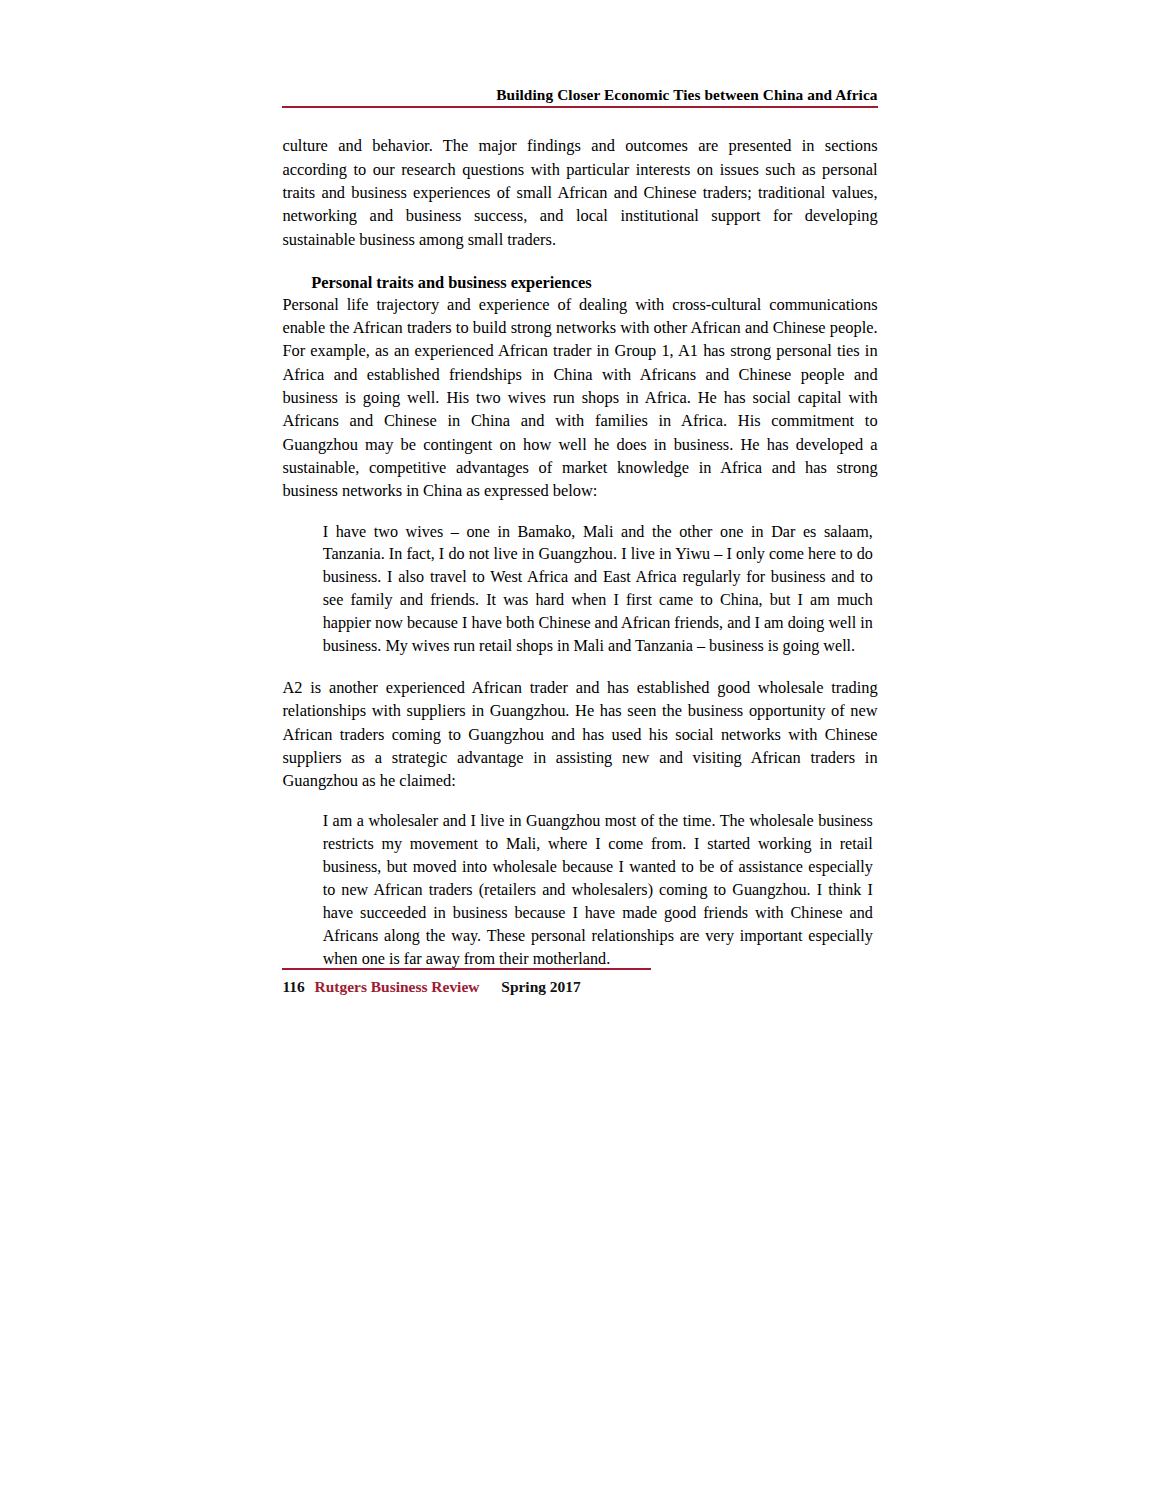Building Closer Economic Ties between China and Africa
culture and behavior. The major findings and outcomes are presented in sections according to our research questions with particular interests on issues such as personal traits and business experiences of small African and Chinese traders; traditional values, networking and business success, and local institutional support for developing sustainable business among small traders.
Personal traits and business experiences
Personal life trajectory and experience of dealing with cross-cultural communications enable the African traders to build strong networks with other African and Chinese people. For example, as an experienced African trader in Group 1, A1 has strong personal ties in Africa and established friendships in China with Africans and Chinese people and business is going well. His two wives run shops in Africa. He has social capital with Africans and Chinese in China and with families in Africa. His commitment to Guangzhou may be contingent on how well he does in business. He has developed a sustainable, competitive advantages of market knowledge in Africa and has strong business networks in China as expressed below:
I have two wives – one in Bamako, Mali and the other one in Dar es salaam, Tanzania. In fact, I do not live in Guangzhou. I live in Yiwu – I only come here to do business. I also travel to West Africa and East Africa regularly for business and to see family and friends. It was hard when I first came to China, but I am much happier now because I have both Chinese and African friends, and I am doing well in business. My wives run retail shops in Mali and Tanzania – business is going well.
A2 is another experienced African trader and has established good wholesale trading relationships with suppliers in Guangzhou. He has seen the business opportunity of new African traders coming to Guangzhou and has used his social networks with Chinese suppliers as a strategic advantage in assisting new and visiting African traders in Guangzhou as he claimed:
I am a wholesaler and I live in Guangzhou most of the time. The wholesale business restricts my movement to Mali, where I come from. I started working in retail business, but moved into wholesale because I wanted to be of assistance especially to new African traders (retailers and wholesalers) coming to Guangzhou. I think I have succeeded in business because I have made good friends with Chinese and Africans along the way. These personal relationships are very important especially when one is far away from their motherland.
116 Rutgers Business Review Spring 2017